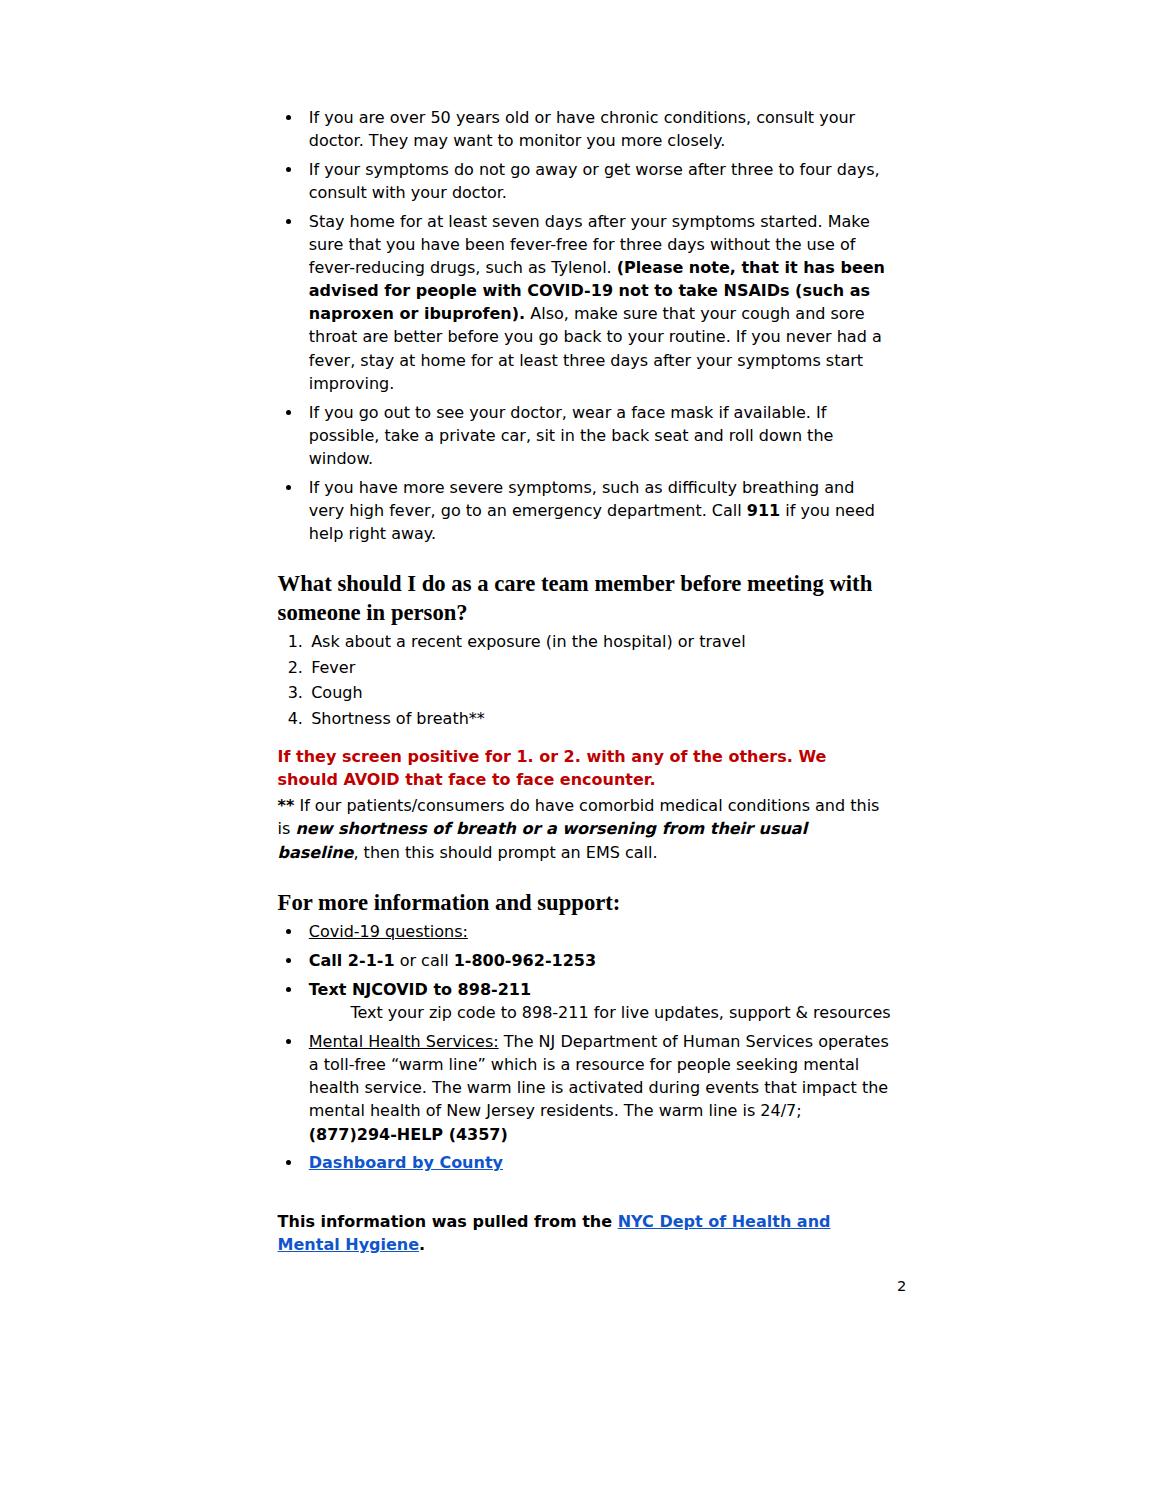If you are over 50 years old or have chronic conditions, consult your doctor. They may want to monitor you more closely.
If your symptoms do not go away or get worse after three to four days, consult with your doctor.
Stay home for at least seven days after your symptoms started. Make sure that you have been fever-free for three days without the use of fever-reducing drugs, such as Tylenol. (Please note, that it has been advised for people with COVID-19 not to take NSAIDs (such as naproxen or ibuprofen). Also, make sure that your cough and sore throat are better before you go back to your routine. If you never had a fever, stay at home for at least three days after your symptoms start improving.
If you go out to see your doctor, wear a face mask if available. If possible, take a private car, sit in the back seat and roll down the window.
If you have more severe symptoms, such as difficulty breathing and very high fever, go to an emergency department. Call 911 if you need help right away.
What should I do as a care team member before meeting with someone in person?
Ask about a recent exposure (in the hospital) or travel
Fever
Cough
Shortness of breath**
If they screen positive for 1. or 2. with any of the others. We should AVOID that face to face encounter.
** If our patients/consumers do have comorbid medical conditions and this is new shortness of breath or a worsening from their usual baseline, then this should prompt an EMS call.
For more information and support:
Covid-19 questions:
Call 2-1-1 or call 1-800-962-1253
Text NJCOVID to 898-211
Text your zip code to 898-211 for live updates, support & resources
Mental Health Services: The NJ Department of Human Services operates a toll-free “warm line” which is a resource for people seeking mental health service. The warm line is activated during events that impact the mental health of New Jersey residents. The warm line is 24/7; (877)294-HELP (4357)
Dashboard by County
This information was pulled from the NYC Dept of Health and Mental Hygiene.
2